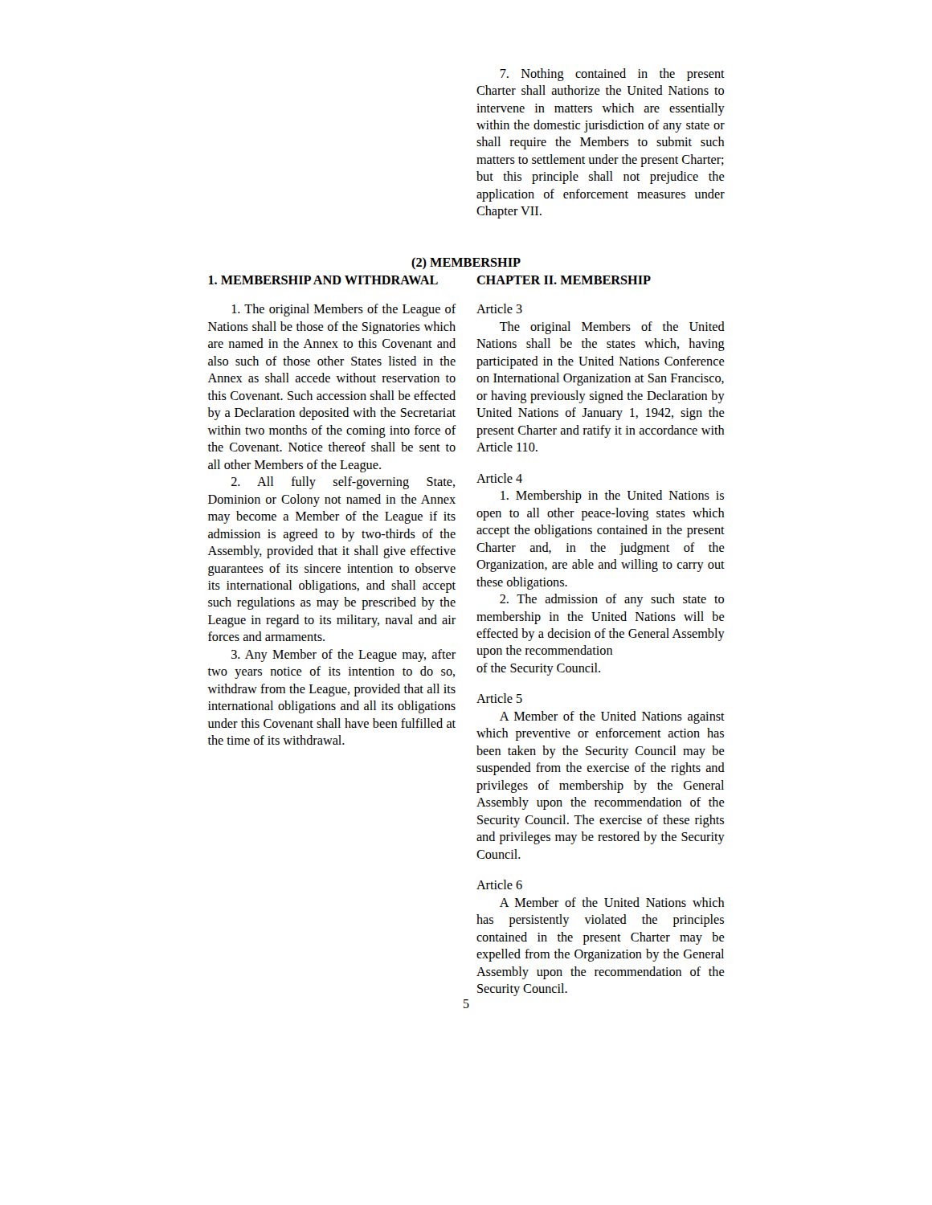7. Nothing contained in the present Charter shall authorize the United Nations to intervene in matters which are essentially within the domestic jurisdiction of any state or shall require the Members to submit such matters to settlement under the present Charter; but this principle shall not prejudice the application of enforcement measures under Chapter VII.
(2) MEMBERSHIP
1. MEMBERSHIP AND WITHDRAWAL
1. The original Members of the League of Nations shall be those of the Signatories which are named in the Annex to this Covenant and also such of those other States listed in the Annex as shall accede without reservation to this Covenant. Such accession shall be effected by a Declaration deposited with the Secretariat within two months of the coming into force of the Covenant. Notice thereof shall be sent to all other Members of the League.
2. All fully self-governing State, Dominion or Colony not named in the Annex may become a Member of the League if its admission is agreed to by two-thirds of the Assembly, provided that it shall give effective guarantees of its sincere intention to observe its international obligations, and shall accept such regulations as may be prescribed by the League in regard to its military, naval and air forces and armaments.
3. Any Member of the League may, after two years notice of its intention to do so, withdraw from the League, provided that all its international obligations and all its obligations under this Covenant shall have been fulfilled at the time of its withdrawal.
CHAPTER II. MEMBERSHIP
Article 3
The original Members of the United Nations shall be the states which, having participated in the United Nations Conference on International Organization at San Francisco, or having previously signed the Declaration by United Nations of January 1, 1942, sign the present Charter and ratify it in accordance with Article 110.
Article 4
1. Membership in the United Nations is open to all other peace-loving states which accept the obligations contained in the present Charter and, in the judgment of the Organization, are able and willing to carry out these obligations.
2. The admission of any such state to membership in the United Nations will be effected by a decision of the General Assembly upon the recommendation
of the Security Council.
Article 5
A Member of the United Nations against which preventive or enforcement action has been taken by the Security Council may be suspended from the exercise of the rights and privileges of membership by the General Assembly upon the recommendation of the Security Council. The exercise of these rights and privileges may be restored by the Security Council.
Article 6
A Member of the United Nations which has persistently violated the principles contained in the present Charter may be expelled from the Organization by the General Assembly upon the recommendation of the Security Council.
5